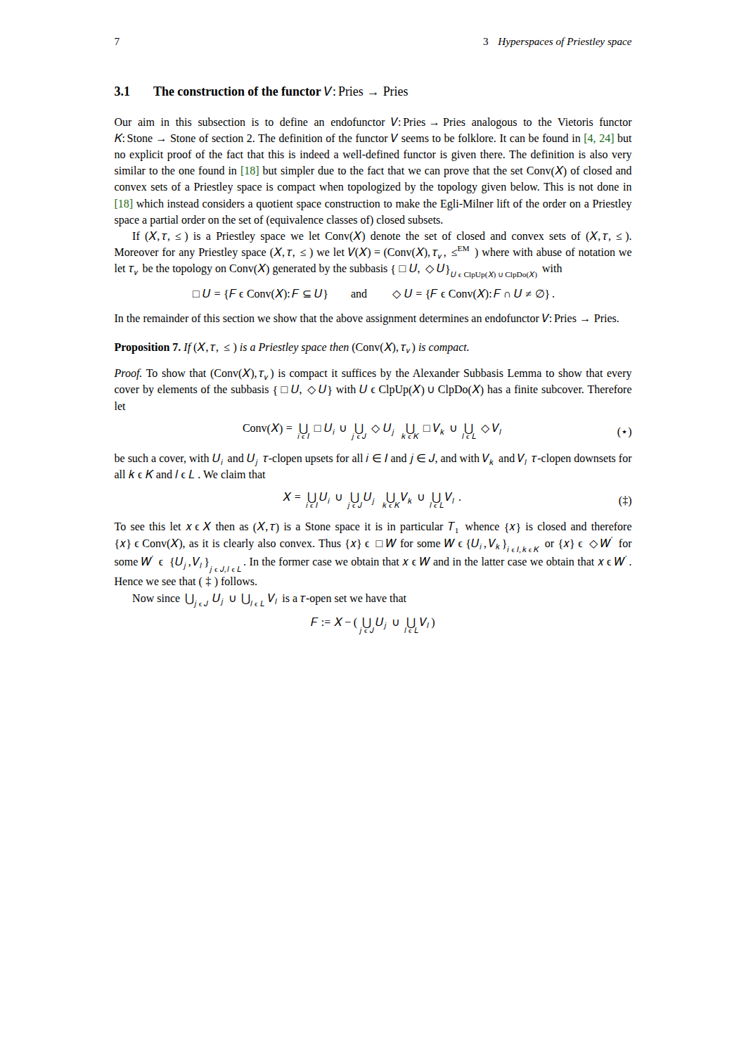7 3 Hyperspaces of Priestley space
3.1 The construction of the functor V:Pries→Pries
Our aim in this subsection is to define an endofunctor V:Pries→Pries analogous to the Vietoris functor K:Stone→Stone of section 2. The definition of the functor V seems to be folklore. It can be found in [4, 24] but no explicit proof of the fact that this is indeed a well-defined functor is given there. The definition is also very similar to the one found in [18] but simpler due to the fact that we can prove that the set Conv(X) of closed and convex sets of a Priestley space is compact when topologized by the topology given below. This is not done in [18] which instead considers a quotient space construction to make the Egli-Milner lift of the order on a Priestley space a partial order on the set of (equivalence classes of) closed subsets.
If (X,τ,≤) is a Priestley space we let Conv(X) denote the set of closed and convex sets of (X,τ,≤). Moreover for any Priestley space (X,τ,≤) we let V(X)=(Conv(X),τv,≤EM) where with abuse of notation we let τv be the topology on Conv(X) generated by the subbasis {□U,◇U}UϵClpUp(X)∪ClpDo(X) with
□U={FϵConv(X):F⊆U} and ◇U={FϵConv(X):F∩U≠∅}.
In the remainder of this section we show that the above assignment determines an endofunctor V:Pries→Pries.
Proposition 7. If (X,τ,≤) is a Priestley space then (Conv(X),τv) is compact.
Proof. To show that (Conv(X),τv) is compact it suffices by the Alexander Subbasis Lemma to show that every cover by elements of the subbasis {□U,◇U} with UϵClpUp(X)∪ClpDo(X) has a finite subcover. Therefore let
Conv(X)= ⋃iϵI□Ui ∪ ⋃jϵJ◇Uj ⋃kϵK□Vk ∪ ⋃lϵL◇Vl (⋆)
be such a cover, with Ui and Uj τ-clopen upsets for all i∈I and j∈J, and with Vk and Vl τ-clopen downsets for all kϵK and lϵL . We claim that
X= ⋃iϵIUi ∪ ⋃jϵJUj ⋃kϵKVk ∪ ⋃lϵLVl . (‡)
To see this let xϵX then as (X,τ) is a Stone space it is in particular T1 whence {x} is closed and therefore {x}ϵConv(X), as it is clearly also convex. Thus {x}ϵ□W for some Wϵ{Ui,Vk}iϵI,kϵK or {x}ϵ◇W′ for some W′ϵ {Uj,Vl}jϵJ,lϵL. In the former case we obtain that xϵW and in the latter case we obtain that xϵW′. Hence we see that (‡) follows.
Now since ⋃jϵJUj∪⋃lϵLVl is a τ-open set we have that
F:=X−( ⋃jϵJUj ∪ ⋃lϵLVl )